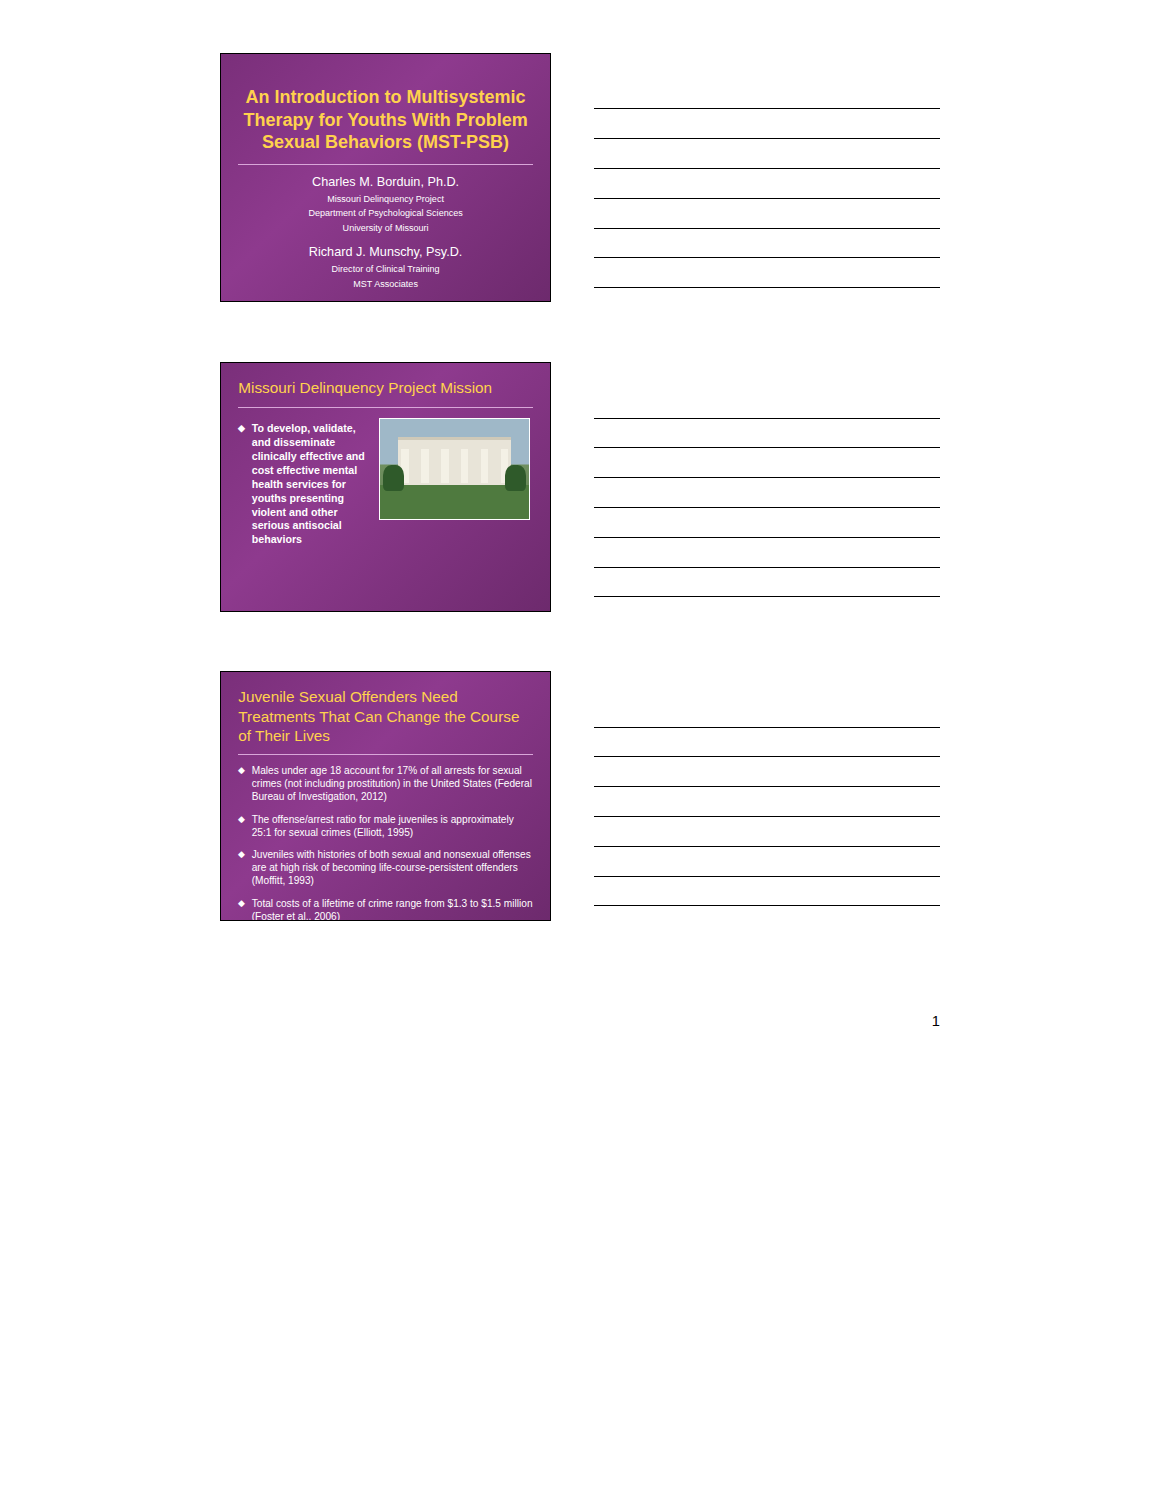An Introduction to Multisystemic Therapy for Youths With Problem Sexual Behaviors (MST-PSB)
Charles M. Borduin, Ph.D.
Missouri Delinquency Project
Department of Psychological Sciences
University of Missouri
Richard J. Munschy, Psy.D.
Director of Clinical Training
MST Associates
Missouri Delinquency Project Mission
To develop, validate, and disseminate clinically effective and cost effective mental health services for youths presenting violent and other serious antisocial behaviors
Juvenile Sexual Offenders Need Treatments That Can Change the Course of Their Lives
Males under age 18 account for 17% of all arrests for sexual crimes (not including prostitution) in the United States (Federal Bureau of Investigation, 2012)
The offense/arrest ratio for male juveniles is approximately 25:1 for sexual crimes (Elliott, 1995)
Juveniles with histories of both sexual and nonsexual offenses are at high risk of becoming life-course-persistent offenders (Moffitt, 1993)
Total costs of a lifetime of crime range from $1.3 to $1.5 million (Foster et al., 2006)
1